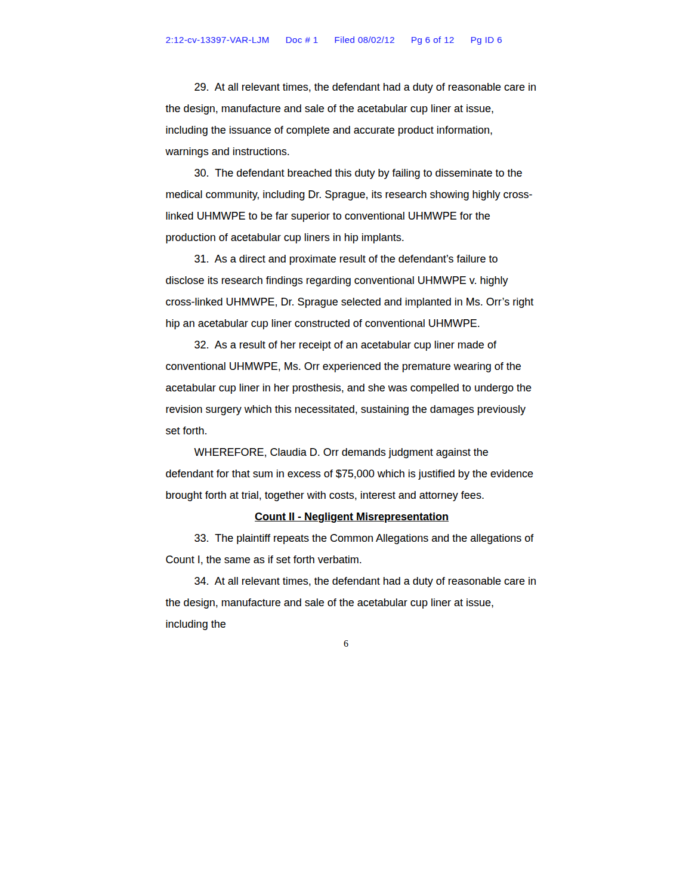2:12-cv-13397-VAR-LJM Doc # 1 Filed 08/02/12 Pg 6 of 12 Pg ID 6
29. At all relevant times, the defendant had a duty of reasonable care in the design, manufacture and sale of the acetabular cup liner at issue, including the issuance of complete and accurate product information, warnings and instructions.
30. The defendant breached this duty by failing to disseminate to the medical community, including Dr. Sprague, its research showing highly cross-linked UHMWPE to be far superior to conventional UHMWPE for the production of acetabular cup liners in hip implants.
31. As a direct and proximate result of the defendant’s failure to disclose its research findings regarding conventional UHMWPE v. highly cross-linked UHMWPE, Dr. Sprague selected and implanted in Ms. Orr’s right hip an acetabular cup liner constructed of conventional UHMWPE.
32. As a result of her receipt of an acetabular cup liner made of conventional UHMWPE, Ms. Orr experienced the premature wearing of the acetabular cup liner in her prosthesis, and she was compelled to undergo the revision surgery which this necessitated, sustaining the damages previously set forth.
WHEREFORE, Claudia D. Orr demands judgment against the defendant for that sum in excess of $75,000 which is justified by the evidence brought forth at trial, together with costs, interest and attorney fees.
Count II - Negligent Misrepresentation
33. The plaintiff repeats the Common Allegations and the allegations of Count I, the same as if set forth verbatim.
34. At all relevant times, the defendant had a duty of reasonable care in the design, manufacture and sale of the acetabular cup liner at issue, including the
6